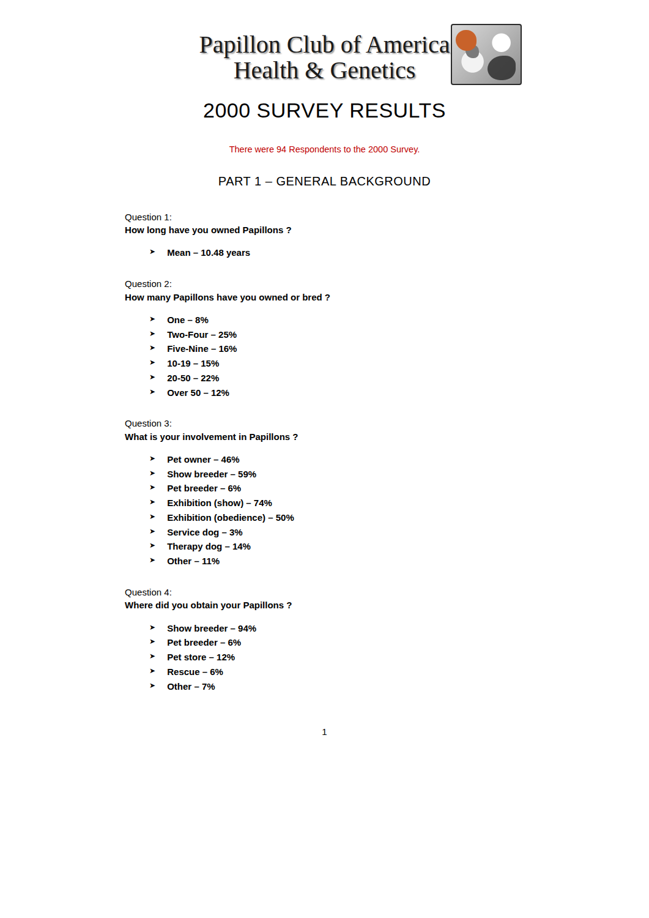Papillon Club of America Health & Genetics
2000 SURVEY RESULTS
There were 94 Respondents to the 2000 Survey.
PART 1 – GENERAL BACKGROUND
Question 1:
How long have you owned Papillons ?
Mean – 10.48 years
Question 2:
How many Papillons have you owned or bred ?
One – 8%
Two-Four – 25%
Five-Nine – 16%
10-19 – 15%
20-50 – 22%
Over 50 – 12%
Question 3:
What is your involvement in Papillons ?
Pet owner – 46%
Show breeder – 59%
Pet breeder – 6%
Exhibition (show) – 74%
Exhibition (obedience) – 50%
Service dog – 3%
Therapy dog – 14%
Other – 11%
Question 4:
Where did you obtain your Papillons ?
Show breeder – 94%
Pet breeder – 6%
Pet store – 12%
Rescue – 6%
Other – 7%
1